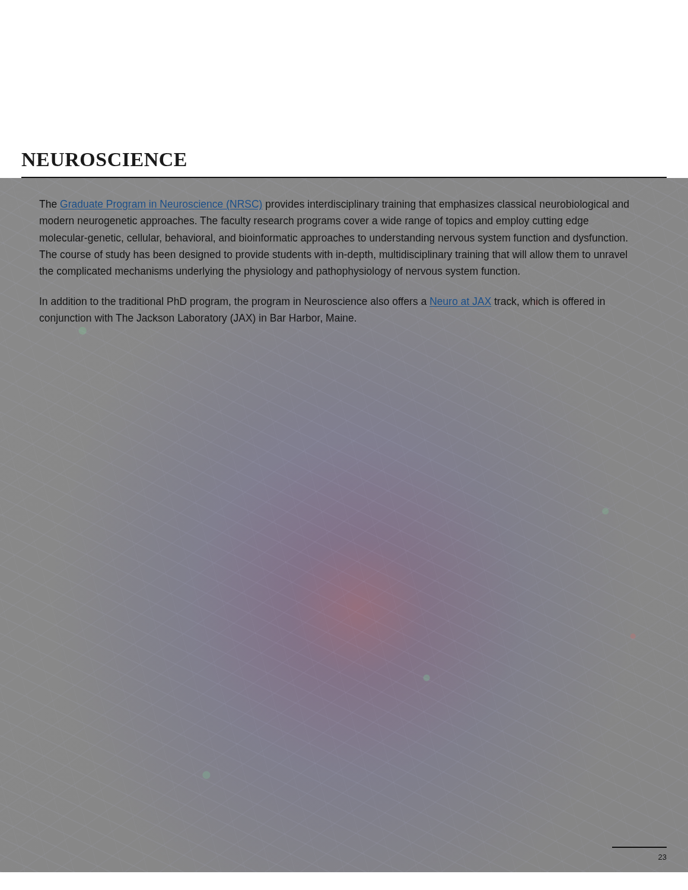Neuroscience
The Graduate Program in Neuroscience (NRSC) provides interdisciplinary training that emphasizes classical neurobiological and modern neurogenetic approaches. The faculty research programs cover a wide range of topics and employ cutting edge molecular-genetic, cellular, behavioral, and bioinformatic approaches to understanding nervous system function and dysfunction. The course of study has been designed to provide students with in-depth, multidisciplinary training that will allow them to unravel the complicated mechanisms underlying the physiology and pathophysiology of nervous system function.
In addition to the traditional PhD program, the program in Neuroscience also offers a Neuro at JAX track, which is offered in conjunction with The Jackson Laboratory (JAX) in Bar Harbor, Maine.
23